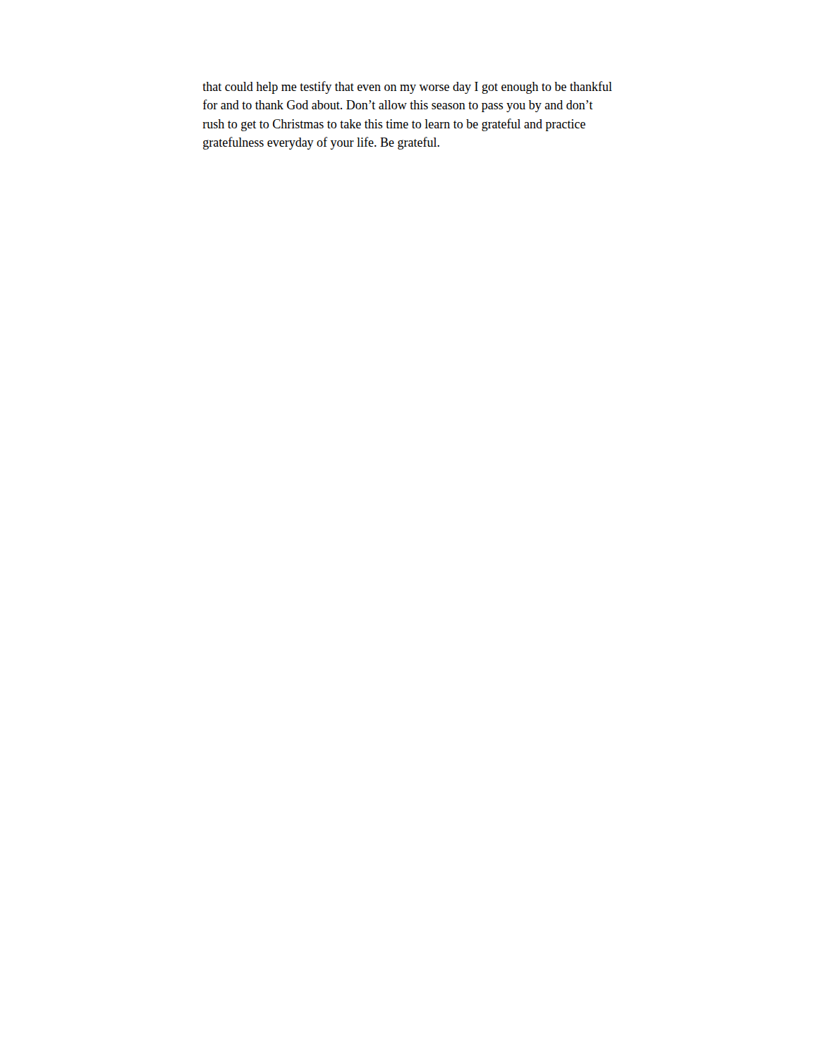that could help me testify that even on my worse day I got enough to be thankful for and to thank God about. Don’t allow this season to pass you by and don’t rush to get to Christmas to take this time to learn to be grateful and practice gratefulness everyday of your life. Be grateful.